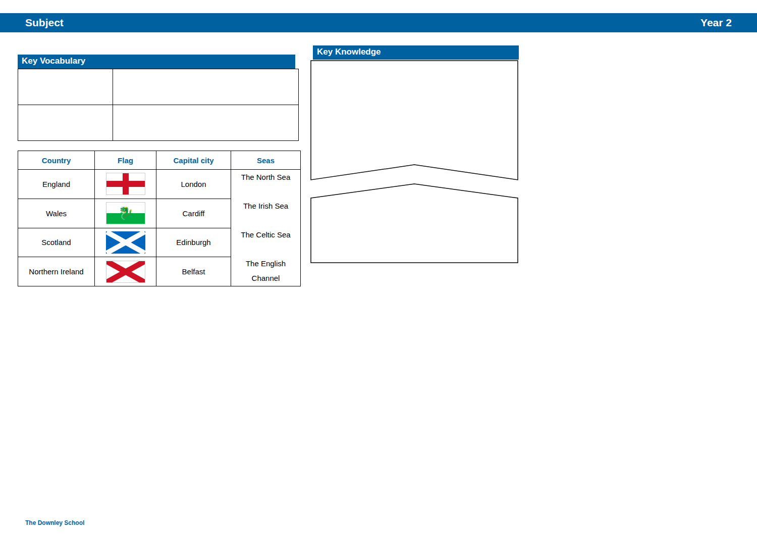Subject Year 2
Key Vocabulary
| Country | Flag | Capital city | Seas |
| --- | --- | --- | --- |
| England | | London | The North Sea The Irish Sea The Celtic Sea The English Channel |
| Wales | 🐉 | Cardiff |
| Scotland | | Edinburgh |
| Northern Ireland | | Belfast |
Key Knowledge
The Downley School